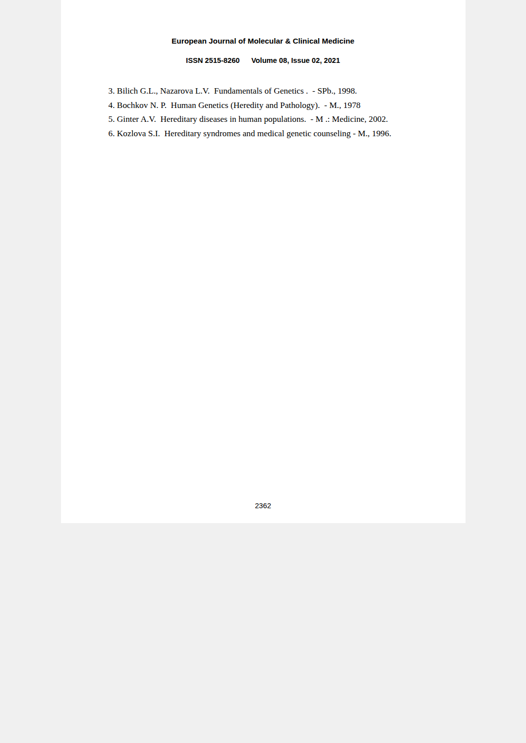European Journal of Molecular & Clinical Medicine
ISSN 2515-8260 Volume 08, Issue 02, 2021
3. Bilich G.L., Nazarova L.V. Fundamentals of Genetics . - SPb., 1998.
4. Bochkov N. P. Human Genetics (Heredity and Pathology). - M., 1978
5. Ginter A.V. Hereditary diseases in human populations. - M .: Medicine, 2002.
6. Kozlova S.I. Hereditary syndromes and medical genetic counseling - M., 1996.
2362